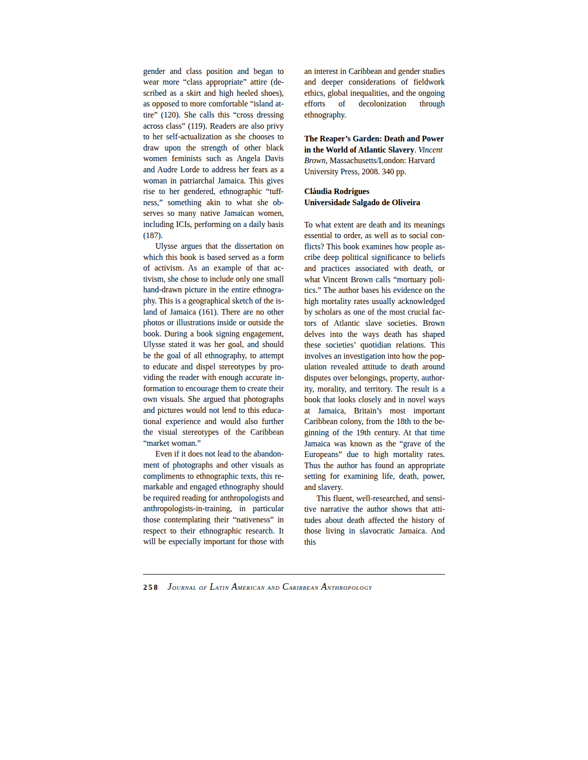gender and class position and began to wear more “class appropriate” attire (described as a skirt and high heeled shoes), as opposed to more comfortable “island attire” (120). She calls this “cross dressing across class” (119). Readers are also privy to her self-actualization as she chooses to draw upon the strength of other black women feminists such as Angela Davis and Audre Lorde to address her fears as a woman in patriarchal Jamaica. This gives rise to her gendered, ethnographic “tuffness,” something akin to what she observes so many native Jamaican women, including ICIs, performing on a daily basis (187).
Ulysse argues that the dissertation on which this book is based served as a form of activism. As an example of that activism, she chose to include only one small hand-drawn picture in the entire ethnography. This is a geographical sketch of the island of Jamaica (161). There are no other photos or illustrations inside or outside the book. During a book signing engagement, Ulysse stated it was her goal, and should be the goal of all ethnography, to attempt to educate and dispel stereotypes by providing the reader with enough accurate information to encourage them to create their own visuals. She argued that photographs and pictures would not lend to this educational experience and would also further the visual stereotypes of the Caribbean “market woman.”
Even if it does not lead to the abandonment of photographs and other visuals as compliments to ethnographic texts, this remarkable and engaged ethnography should be required reading for anthropologists and anthropologists-in-training, in particular those contemplating their “nativeness” in respect to their ethnographic research. It will be especially important for those with an interest in Caribbean and gender studies and deeper considerations of fieldwork ethics, global inequalities, and the ongoing efforts of decolonization through ethnography.
The Reaper’s Garden: Death and Power in the World of Atlantic Slavery. Vincent Brown, Massachusetts/London: Harvard University Press, 2008. 340 pp.
Cláudia Rodrigues Universidade Salgado de Oliveira
To what extent are death and its meanings essential to order, as well as to social conflicts? This book examines how people ascribe deep political significance to beliefs and practices associated with death, or what Vincent Brown calls “mortuary politics.” The author bases his evidence on the high mortality rates usually acknowledged by scholars as one of the most crucial factors of Atlantic slave societies. Brown delves into the ways death has shaped these societies’ quotidian relations. This involves an investigation into how the population revealed attitude to death around disputes over belongings, property, authority, morality, and territory. The result is a book that looks closely and in novel ways at Jamaica, Britain’s most important Caribbean colony, from the 18th to the beginning of the 19th century. At that time Jamaica was known as the “grave of the Europeans” due to high mortality rates. Thus the author has found an appropriate setting for examining life, death, power, and slavery.
This fluent, well-researched, and sensitive narrative the author shows that attitudes about death affected the history of those living in slavocratic Jamaica. And this
258 Journal of Latin American and Caribbean Anthropology